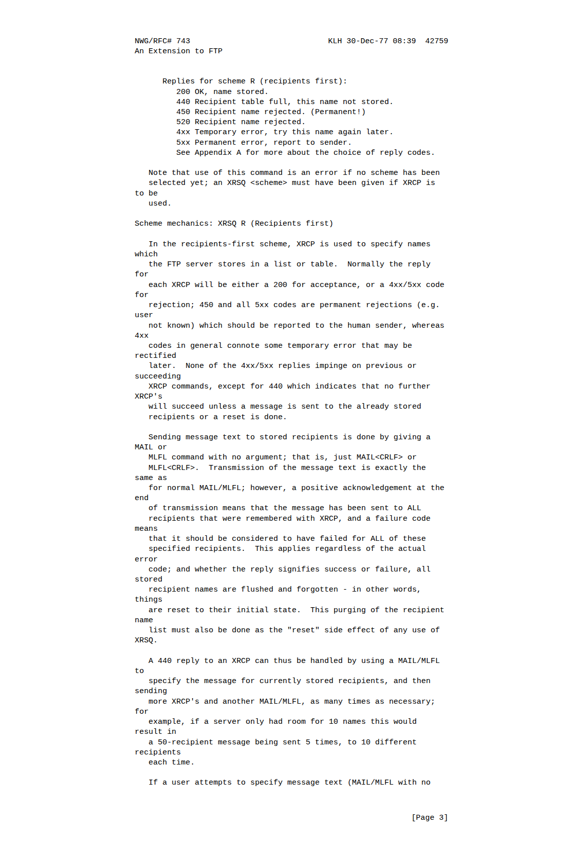NWG/RFC# 743 An Extension to FTP
KLH 30-Dec-77 08:39 42759
      Replies for scheme R (recipients first):
         200 OK, name stored.
         440 Recipient table full, this name not stored.
         450 Recipient name rejected. (Permanent!)
         520 Recipient name rejected.
         4xx Temporary error, try this name again later.
         5xx Permanent error, report to sender.
         See Appendix A for more about the choice of reply codes.

   Note that use of this command is an error if no scheme has been
   selected yet; an XRSQ <scheme> must have been given if XRCP is to be
   used.

Scheme mechanics: XRSQ R (Recipients first)

   In the recipients-first scheme, XRCP is used to specify names which
   the FTP server stores in a list or table.  Normally the reply for
   each XRCP will be either a 200 for acceptance, or a 4xx/5xx code for
   rejection; 450 and all 5xx codes are permanent rejections (e.g. user
   not known) which should be reported to the human sender, whereas 4xx
   codes in general connote some temporary error that may be rectified
   later.  None of the 4xx/5xx replies impinge on previous or succeeding
   XRCP commands, except for 440 which indicates that no further XRCP's
   will succeed unless a message is sent to the already stored
   recipients or a reset is done.

   Sending message text to stored recipients is done by giving a MAIL or
   MLFL command with no argument; that is, just MAIL<CRLF> or
   MLFL<CRLF>.  Transmission of the message text is exactly the same as
   for normal MAIL/MLFL; however, a positive acknowledgement at the end
   of transmission means that the message has been sent to ALL
   recipients that were remembered with XRCP, and a failure code means
   that it should be considered to have failed for ALL of these
   specified recipients.  This applies regardless of the actual error
   code; and whether the reply signifies success or failure, all stored
   recipient names are flushed and forgotten - in other words, things
   are reset to their initial state.  This purging of the recipient name
   list must also be done as the "reset" side effect of any use of XRSQ.

   A 440 reply to an XRCP can thus be handled by using a MAIL/MLFL to
   specify the message for currently stored recipients, and then sending
   more XRCP's and another MAIL/MLFL, as many times as necessary; for
   example, if a server only had room for 10 names this would result in
   a 50-recipient message being sent 5 times, to 10 different recipients
   each time.

   If a user attempts to specify message text (MAIL/MLFL with no
[Page 3]